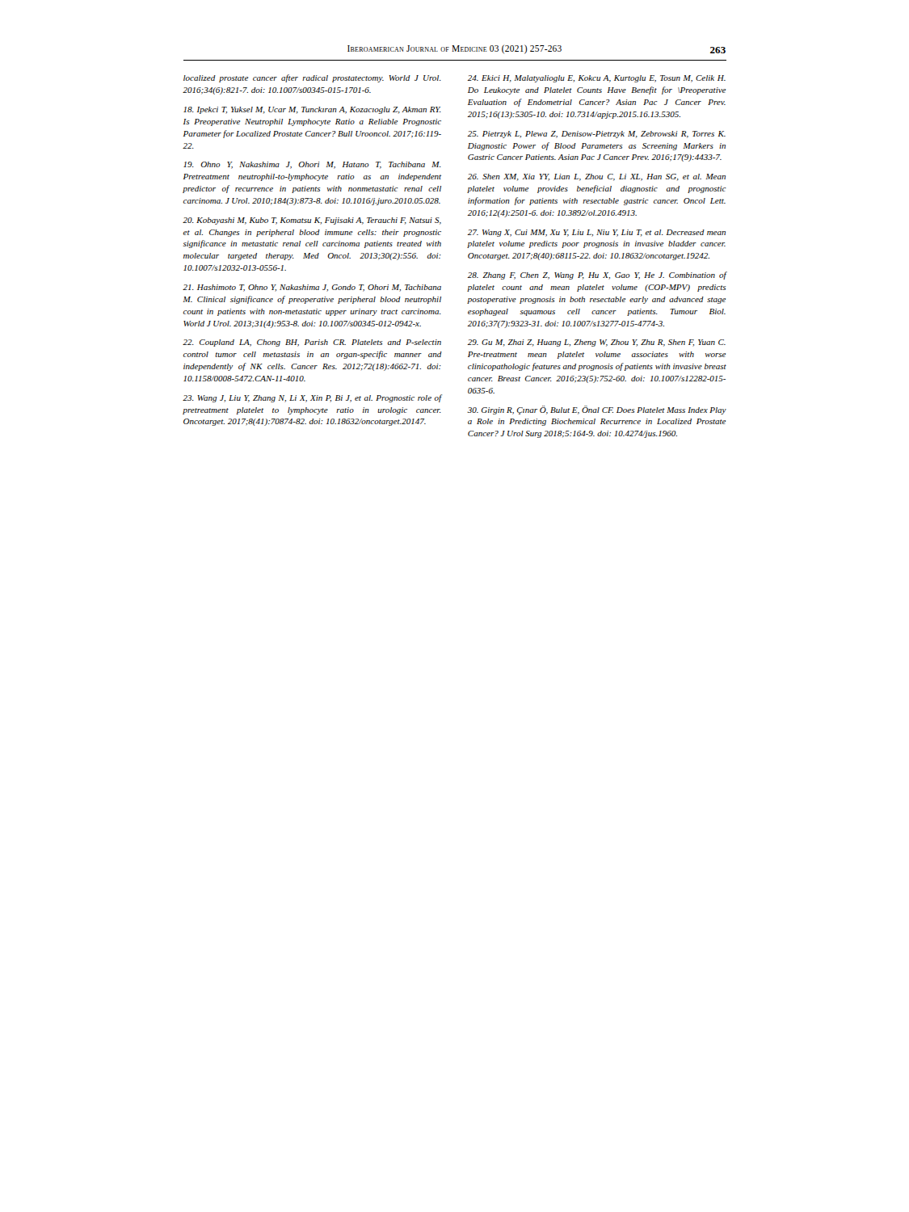Iberoamerican Journal of Medicine 03 (2021) 257-263 263
localized prostate cancer after radical prostatectomy. World J Urol. 2016;34(6):821-7. doi: 10.1007/s00345-015-1701-6.
18. Ipekci T, Yuksel M, Ucar M, Tunckıran A, Kozacıoglu Z, Akman RY. Is Preoperative Neutrophil Lymphocyte Ratio a Reliable Prognostic Parameter for Localized Prostate Cancer? Bull Urooncol. 2017;16:119-22.
19. Ohno Y, Nakashima J, Ohori M, Hatano T, Tachibana M. Pretreatment neutrophil-to-lymphocyte ratio as an independent predictor of recurrence in patients with nonmetastatic renal cell carcinoma. J Urol. 2010;184(3):873-8. doi: 10.1016/j.juro.2010.05.028.
20. Kobayashi M, Kubo T, Komatsu K, Fujisaki A, Terauchi F, Natsui S, et al. Changes in peripheral blood immune cells: their prognostic significance in metastatic renal cell carcinoma patients treated with molecular targeted therapy. Med Oncol. 2013;30(2):556. doi: 10.1007/s12032-013-0556-1.
21. Hashimoto T, Ohno Y, Nakashima J, Gondo T, Ohori M, Tachibana M. Clinical significance of preoperative peripheral blood neutrophil count in patients with non-metastatic upper urinary tract carcinoma. World J Urol. 2013;31(4):953-8. doi: 10.1007/s00345-012-0942-x.
22. Coupland LA, Chong BH, Parish CR. Platelets and P-selectin control tumor cell metastasis in an organ-specific manner and independently of NK cells. Cancer Res. 2012;72(18):4662-71. doi: 10.1158/0008-5472.CAN-11-4010.
23. Wang J, Liu Y, Zhang N, Li X, Xin P, Bi J, et al. Prognostic role of pretreatment platelet to lymphocyte ratio in urologic cancer. Oncotarget. 2017;8(41):70874-82. doi: 10.18632/oncotarget.20147.
24. Ekici H, Malatyalioglu E, Kokcu A, Kurtoglu E, Tosun M, Celik H. Do Leukocyte and Platelet Counts Have Benefit for \Preoperative Evaluation of Endometrial Cancer? Asian Pac J Cancer Prev. 2015;16(13):5305-10. doi: 10.7314/apjcp.2015.16.13.5305.
25. Pietrzyk L, Plewa Z, Denisow-Pietrzyk M, Zebrowski R, Torres K. Diagnostic Power of Blood Parameters as Screening Markers in Gastric Cancer Patients. Asian Pac J Cancer Prev. 2016;17(9):4433-7.
26. Shen XM, Xia YY, Lian L, Zhou C, Li XL, Han SG, et al. Mean platelet volume provides beneficial diagnostic and prognostic information for patients with resectable gastric cancer. Oncol Lett. 2016;12(4):2501-6. doi: 10.3892/ol.2016.4913.
27. Wang X, Cui MM, Xu Y, Liu L, Niu Y, Liu T, et al. Decreased mean platelet volume predicts poor prognosis in invasive bladder cancer. Oncotarget. 2017;8(40):68115-22. doi: 10.18632/oncotarget.19242.
28. Zhang F, Chen Z, Wang P, Hu X, Gao Y, He J. Combination of platelet count and mean platelet volume (COP-MPV) predicts postoperative prognosis in both resectable early and advanced stage esophageal squamous cell cancer patients. Tumour Biol. 2016;37(7):9323-31. doi: 10.1007/s13277-015-4774-3.
29. Gu M, Zhai Z, Huang L, Zheng W, Zhou Y, Zhu R, Shen F, Yuan C. Pre-treatment mean platelet volume associates with worse clinicopathologic features and prognosis of patients with invasive breast cancer. Breast Cancer. 2016;23(5):752-60. doi: 10.1007/s12282-015-0635-6.
30. Girgin R, Çınar Ö, Bulut E, Önal CF. Does Platelet Mass Index Play a Role in Predicting Biochemical Recurrence in Localized Prostate Cancer? J Urol Surg 2018;5:164-9. doi: 10.4274/jus.1960.